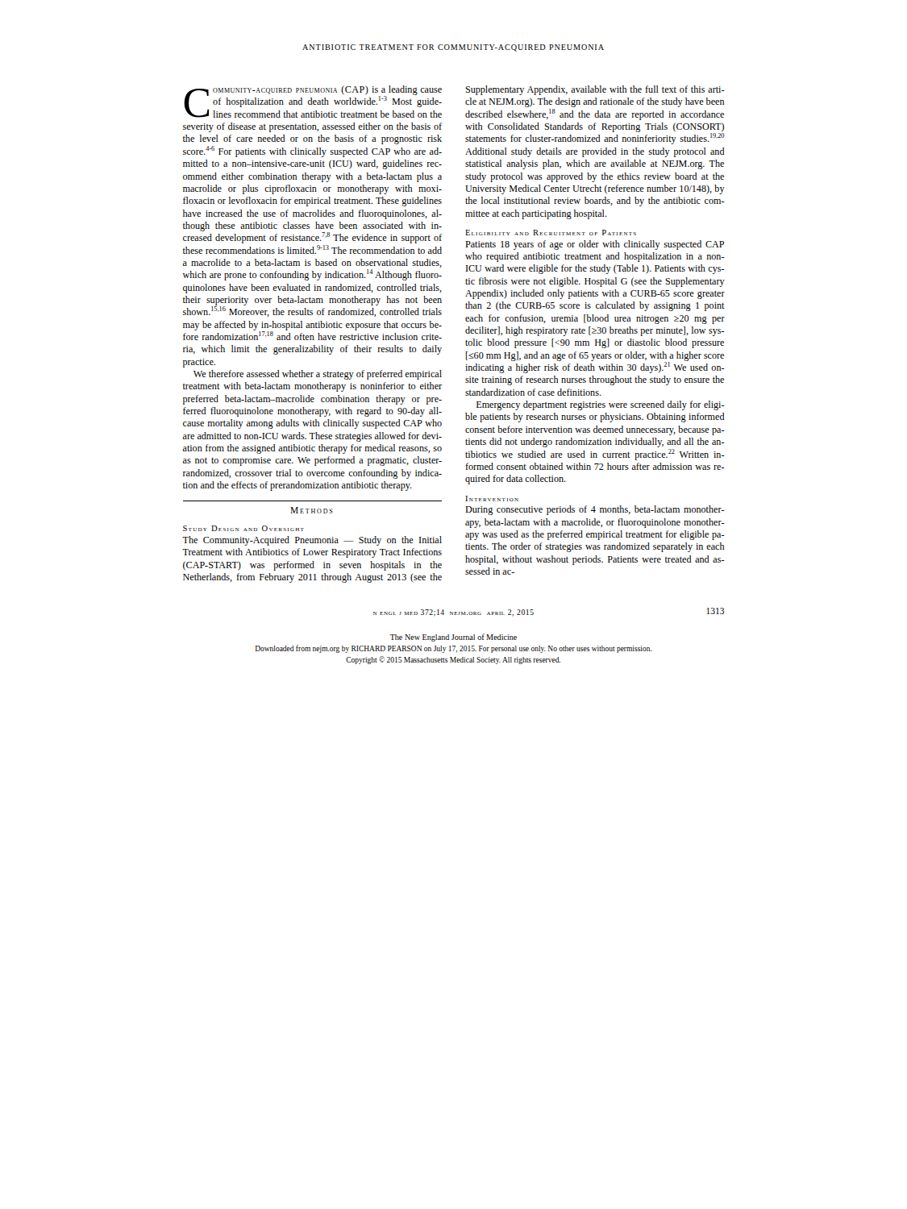Antibiotic Treatment for Community-Acquired Pneumonia
Community-acquired pneumonia (CAP) is a leading cause of hospitalization and death worldwide.1-3 Most guidelines recommend that antibiotic treatment be based on the severity of disease at presentation, assessed either on the basis of the level of care needed or on the basis of a prognostic risk score.4-6 For patients with clinically suspected CAP who are admitted to a non–intensive-care-unit (ICU) ward, guidelines recommend either combination therapy with a beta-lactam plus a macrolide or plus ciprofloxacin or monotherapy with moxifloxacin or levofloxacin for empirical treatment. These guidelines have increased the use of macrolides and fluoroquinolones, although these antibiotic classes have been associated with increased development of resistance.7,8 The evidence in support of these recommendations is limited.9-13 The recommendation to add a macrolide to a beta-lactam is based on observational studies, which are prone to confounding by indication.14 Although fluoroquinolones have been evaluated in randomized, controlled trials, their superiority over beta-lactam monotherapy has not been shown.15,16 Moreover, the results of randomized, controlled trials may be affected by in-hospital antibiotic exposure that occurs before randomization17,18 and often have restrictive inclusion criteria, which limit the generalizability of their results to daily practice.
We therefore assessed whether a strategy of preferred empirical treatment with beta-lactam monotherapy is noninferior to either preferred beta-lactam–macrolide combination therapy or preferred fluoroquinolone monotherapy, with regard to 90-day all-cause mortality among adults with clinically suspected CAP who are admitted to non-ICU wards. These strategies allowed for deviation from the assigned antibiotic therapy for medical reasons, so as not to compromise care. We performed a pragmatic, cluster-randomized, crossover trial to overcome confounding by indication and the effects of prerandomization antibiotic therapy.
Methods
Study Design and Oversight
The Community-Acquired Pneumonia — Study on the Initial Treatment with Antibiotics of Lower Respiratory Tract Infections (CAP-START) was performed in seven hospitals in the Netherlands, from February 2011 through August 2013 (see the Supplementary Appendix, available with the full text of this article at NEJM.org). The design and rationale of the study have been described elsewhere,18 and the data are reported in accordance with Consolidated Standards of Reporting Trials (CONSORT) statements for cluster-randomized and noninferiority studies.19,20 Additional study details are provided in the study protocol and statistical analysis plan, which are available at NEJM.org. The study protocol was approved by the ethics review board at the University Medical Center Utrecht (reference number 10/148), by the local institutional review boards, and by the antibiotic committee at each participating hospital.
Eligibility and Recruitment of Patients
Patients 18 years of age or older with clinically suspected CAP who required antibiotic treatment and hospitalization in a non-ICU ward were eligible for the study (Table 1). Patients with cystic fibrosis were not eligible. Hospital G (see the Supplementary Appendix) included only patients with a CURB-65 score greater than 2 (the CURB-65 score is calculated by assigning 1 point each for confusion, uremia [blood urea nitrogen ≥20 mg per deciliter], high respiratory rate [≥30 breaths per minute], low systolic blood pressure [<90 mm Hg] or diastolic blood pressure [≤60 mm Hg], and an age of 65 years or older, with a higher score indicating a higher risk of death within 30 days).21 We used on-site training of research nurses throughout the study to ensure the standardization of case definitions.
Emergency department registries were screened daily for eligible patients by research nurses or physicians. Obtaining informed consent before intervention was deemed unnecessary, because patients did not undergo randomization individually, and all the antibiotics we studied are used in current practice.22 Written informed consent obtained within 72 hours after admission was required for data collection.
Intervention
During consecutive periods of 4 months, beta-lactam monotherapy, beta-lactam with a macrolide, or fluoroquinolone monotherapy was used as the preferred empirical treatment for eligible patients. The order of strategies was randomized separately in each hospital, without washout periods. Patients were treated and assessed in ac-
n engl j med 372;14 nejm.org april 2, 20151313
The New England Journal of Medicine
Downloaded from nejm.org by RICHARD PEARSON on July 17, 2015. For personal use only. No other uses without permission.
Copyright © 2015 Massachusetts Medical Society. All rights reserved.